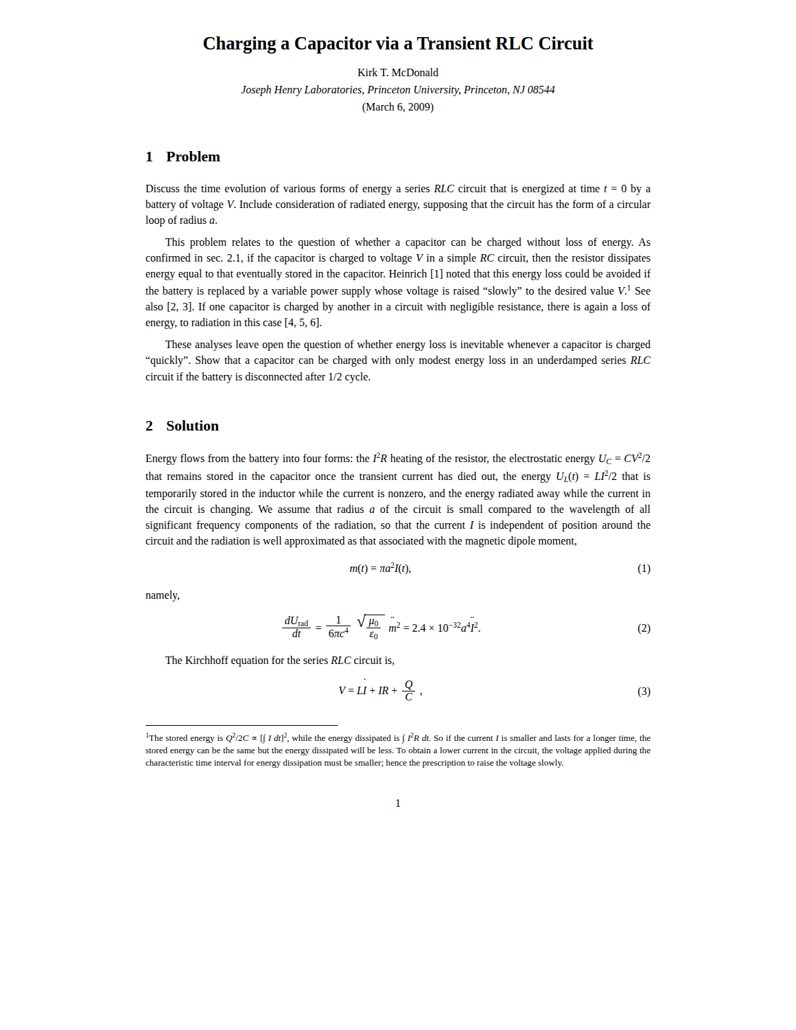Charging a Capacitor via a Transient RLC Circuit
Kirk T. McDonald
Joseph Henry Laboratories, Princeton University, Princeton, NJ 08544
(March 6, 2009)
1 Problem
Discuss the time evolution of various forms of energy a series RLC circuit that is energized at time t = 0 by a battery of voltage V. Include consideration of radiated energy, supposing that the circuit has the form of a circular loop of radius a.
This problem relates to the question of whether a capacitor can be charged without loss of energy. As confirmed in sec. 2.1, if the capacitor is charged to voltage V in a simple RC circuit, then the resistor dissipates energy equal to that eventually stored in the capacitor. Heinrich [1] noted that this energy loss could be avoided if the battery is replaced by a variable power supply whose voltage is raised “slowly” to the desired value V.1 See also [2, 3]. If one capacitor is charged by another in a circuit with negligible resistance, there is again a loss of energy, to radiation in this case [4, 5, 6].
These analyses leave open the question of whether energy loss is inevitable whenever a capacitor is charged “quickly”. Show that a capacitor can be charged with only modest energy loss in an underdamped series RLC circuit if the battery is disconnected after 1/2 cycle.
2 Solution
Energy flows from the battery into four forms: the I 2 R heating of the resistor, the electrostatic energy UC = CV 2/2 that remains stored in the capacitor once the transient current has died out, the energy UL(t) = LI 2/2 that is temporarily stored in the inductor while the current is nonzero, and the energy radiated away while the current in the circuit is changing. We assume that radius a of the circuit is small compared to the wavelength of all significant frequency components of the radiation, so that the current I is independent of position around the circuit and the radiation is well approximated as that associated with the magnetic dipole moment,
m(t) = πa 2 I(t),
(1)
namely,
dU rad dt = 16πc 4 μ 0 ε 0 m 2 = 2.4 × 10−32 a 4 I 2.
(2)
The Kirchhoff equation for the series RLC circuit is,
V = LI + IR + QC ,
(3)
1The stored energy is Q 2/2C ∝ [∫ I dt]2, while the energy dissipated is ∫ I 2 R dt. So if the current I is smaller and lasts for a longer time, the stored energy can be the same but the energy dissipated will be less. To obtain a lower current in the circuit, the voltage applied during the characteristic time interval for energy dissipation must be smaller; hence the prescription to raise the voltage slowly.
1